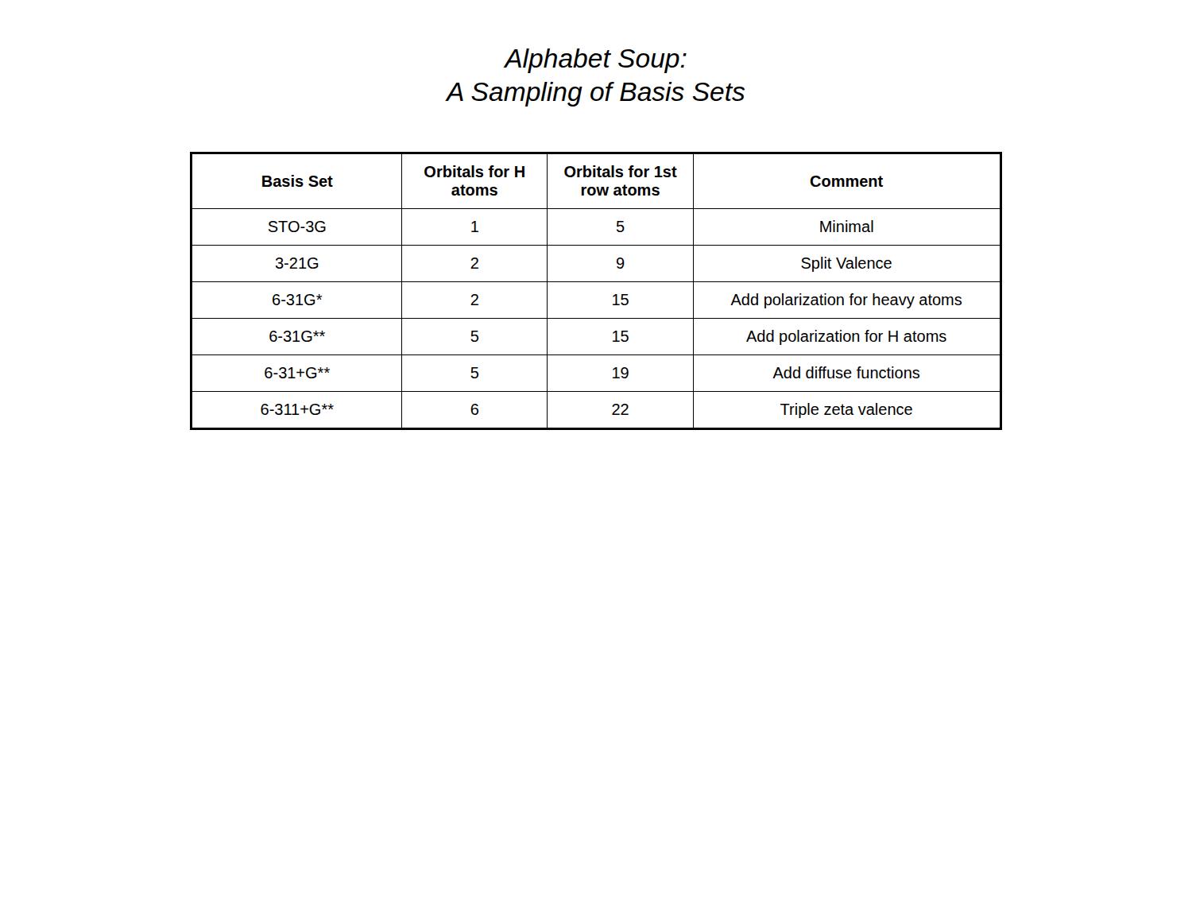Alphabet Soup:
A Sampling of Basis Sets
| Basis Set | Orbitals for H atoms | Orbitals for 1st row atoms | Comment |
| --- | --- | --- | --- |
| STO-3G | 1 | 5 | Minimal |
| 3-21G | 2 | 9 | Split Valence |
| 6-31G* | 2 | 15 | Add polarization for heavy atoms |
| 6-31G** | 5 | 15 | Add polarization for H atoms |
| 6-31+G** | 5 | 19 | Add diffuse functions |
| 6-311+G** | 6 | 22 | Triple zeta valence |